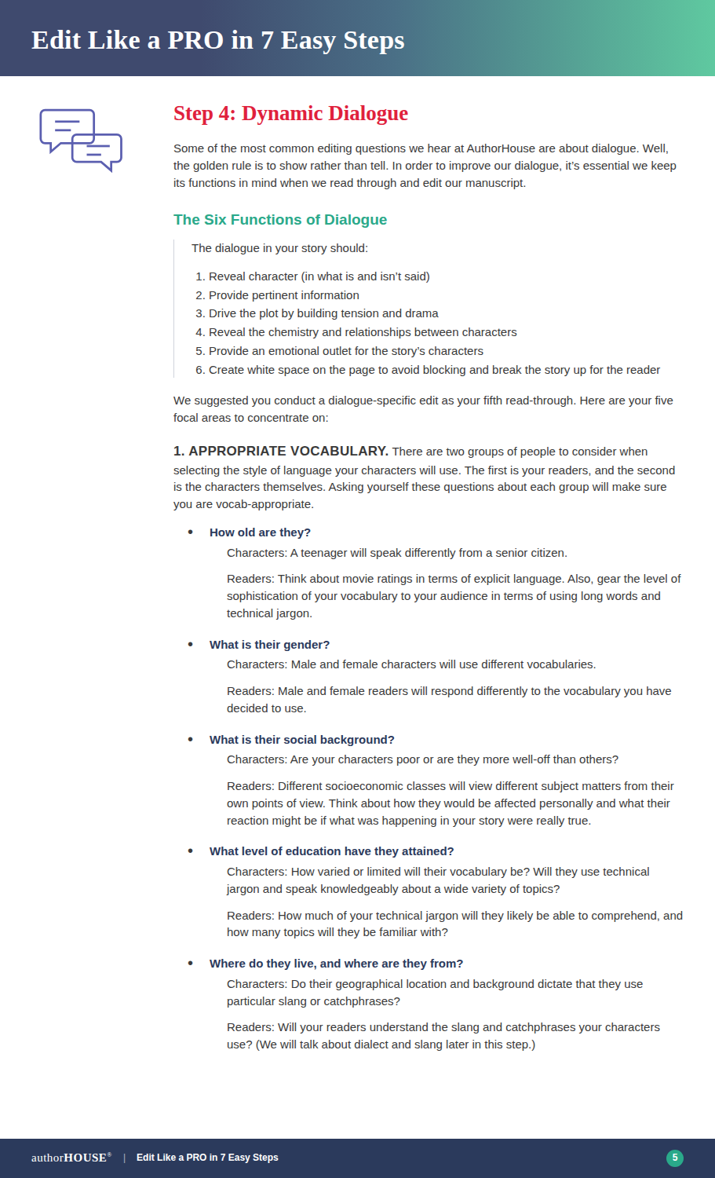Edit Like a PRO in 7 Easy Steps
Step 4: Dynamic Dialogue
Some of the most common editing questions we hear at AuthorHouse are about dialogue. Well, the golden rule is to show rather than tell. In order to improve our dialogue, it’s essential we keep its functions in mind when we read through and edit our manuscript.
The Six Functions of Dialogue
The dialogue in your story should:
Reveal character (in what is and isn’t said)
Provide pertinent information
Drive the plot by building tension and drama
Reveal the chemistry and relationships between characters
Provide an emotional outlet for the story’s characters
Create white space on the page to avoid blocking and break the story up for the reader
We suggested you conduct a dialogue-specific edit as your fifth read-through. Here are your five focal areas to concentrate on:
1. APPROPRIATE VOCABULARY. There are two groups of people to consider when selecting the style of language your characters will use. The first is your readers, and the second is the characters themselves. Asking yourself these questions about each group will make sure you are vocab-appropriate.
How old are they?
Characters: A teenager will speak differently from a senior citizen.
Readers: Think about movie ratings in terms of explicit language. Also, gear the level of sophistication of your vocabulary to your audience in terms of using long words and technical jargon.
What is their gender?
Characters: Male and female characters will use different vocabularies.
Readers: Male and female readers will respond differently to the vocabulary you have decided to use.
What is their social background?
Characters: Are your characters poor or are they more well-off than others?
Readers: Different socioeconomic classes will view different subject matters from their own points of view. Think about how they would be affected personally and what their reaction might be if what was happening in your story were really true.
What level of education have they attained?
Characters: How varied or limited will their vocabulary be? Will they use technical jargon and speak knowledgeably about a wide variety of topics?
Readers: How much of your technical jargon will they likely be able to comprehend, and how many topics will they be familiar with?
Where do they live, and where are they from?
Characters: Do their geographical location and background dictate that they use particular slang or catchphrases?
Readers: Will your readers understand the slang and catchphrases your characters use? (We will talk about dialect and slang later in this step.)
author HOUSE® | Edit Like a PRO in 7 Easy Steps
5